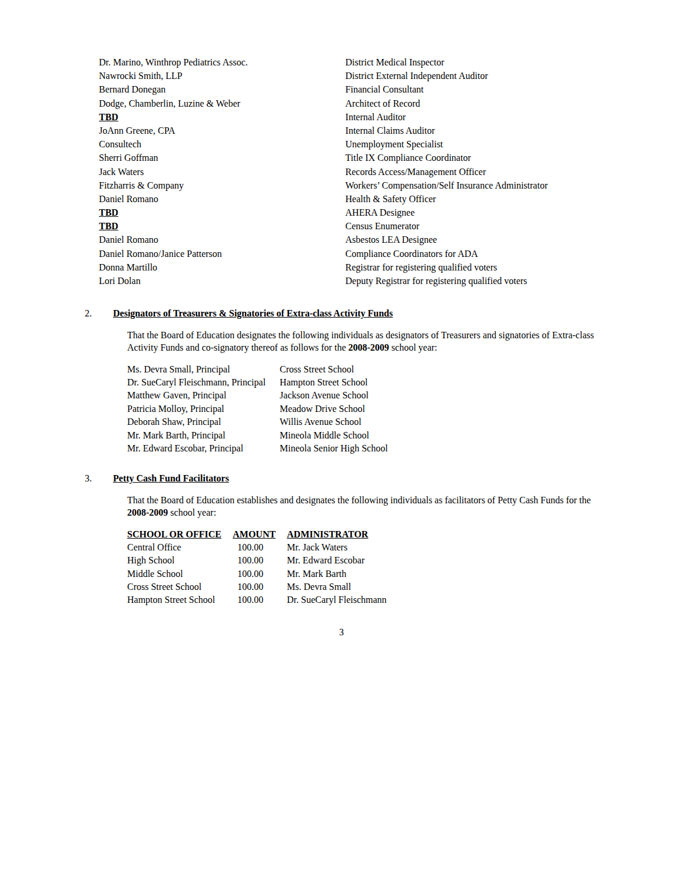| Dr. Marino, Winthrop Pediatrics Assoc. | District Medical Inspector |
| Nawrocki Smith, LLP | District External Independent Auditor |
| Bernard Donegan | Financial Consultant |
| Dodge, Chamberlin, Luzine & Weber | Architect of Record |
| TBD | Internal Auditor |
| JoAnn Greene, CPA | Internal Claims Auditor |
| Consultech | Unemployment Specialist |
| Sherri Goffman | Title IX Compliance Coordinator |
| Jack Waters | Records Access/Management Officer |
| Fitzharris & Company | Workers’ Compensation/Self Insurance Administrator |
| Daniel Romano | Health & Safety Officer |
| TBD | AHERA Designee |
| TBD | Census Enumerator |
| Daniel Romano | Asbestos LEA Designee |
| Daniel Romano/Janice Patterson | Compliance Coordinators for ADA |
| Donna Martillo | Registrar for registering qualified voters |
| Lori Dolan | Deputy Registrar for registering qualified voters |
2. Designators of Treasurers & Signatories of Extra-class Activity Funds
That the Board of Education designates the following individuals as designators of Treasurers and signatories of Extra-class Activity Funds and co-signatory thereof as follows for the 2008-2009 school year:
| Ms. Devra Small, Principal | Cross Street School |
| Dr. SueCaryl Fleischmann, Principal | Hampton Street School |
| Matthew Gaven, Principal | Jackson Avenue School |
| Patricia Molloy, Principal | Meadow Drive School |
| Deborah Shaw, Principal | Willis Avenue School |
| Mr. Mark Barth, Principal | Mineola Middle School |
| Mr. Edward Escobar, Principal | Mineola Senior High School |
3. Petty Cash Fund Facilitators
That the Board of Education establishes and designates the following individuals as facilitators of Petty Cash Funds for the 2008-2009 school year:
| SCHOOL OR OFFICE | AMOUNT | ADMINISTRATOR |
| --- | --- | --- |
| Central Office | 100.00 | Mr. Jack Waters |
| High School | 100.00 | Mr. Edward Escobar |
| Middle School | 100.00 | Mr. Mark Barth |
| Cross Street School | 100.00 | Ms. Devra Small |
| Hampton Street School | 100.00 | Dr. SueCaryl Fleischmann |
3